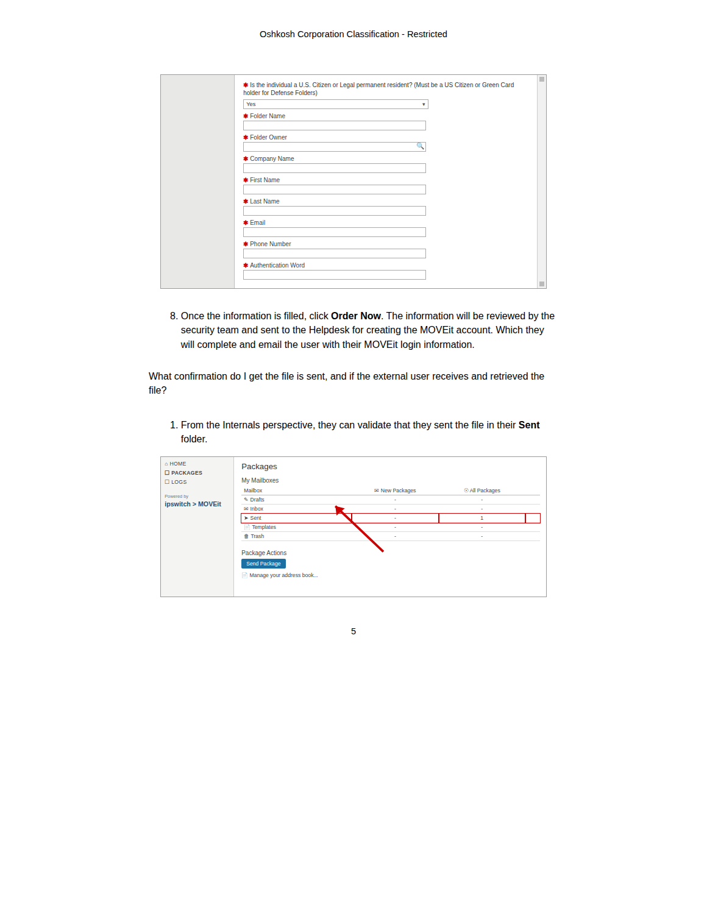Oshkosh Corporation Classification - Restricted
✱Is the individual a U.S. Citizen or Legal permanent resident? (Must be a US Citizen or Green Card holder for Defense Folders)
Yes
✱Folder Name
✱Folder Owner
✱Company Name
✱First Name
✱Last Name
✱Email
✱Phone Number
✱Authentication Word
Once the information is filled, click Order Now. The information will be reviewed by the security team and sent to the Helpdesk for creating the MOVEit account. Which they will complete and email the user with their MOVEit login information.
What confirmation do I get the file is sent, and if the external user receives and retrieved the file?
From the Internals perspective, they can validate that they sent the file in their Sent folder.
⌂ HOME
☐ PACKAGES
☐ LOGS
Powered by
ipswitch > MOVEit
Packages
My Mailboxes
| Mailbox | ✉ New Packages | ☉ All Packages | |
| --- | --- | --- | --- |
| ✎ Drafts | - | - | |
| ✉ Inbox | - | - | |
| ➤ Sent | - | 1 | |
| 📄 Templates | - | - | |
| 🗑 Trash | - | - | |
Package Actions
Send Package
📄 Manage your address book...
5